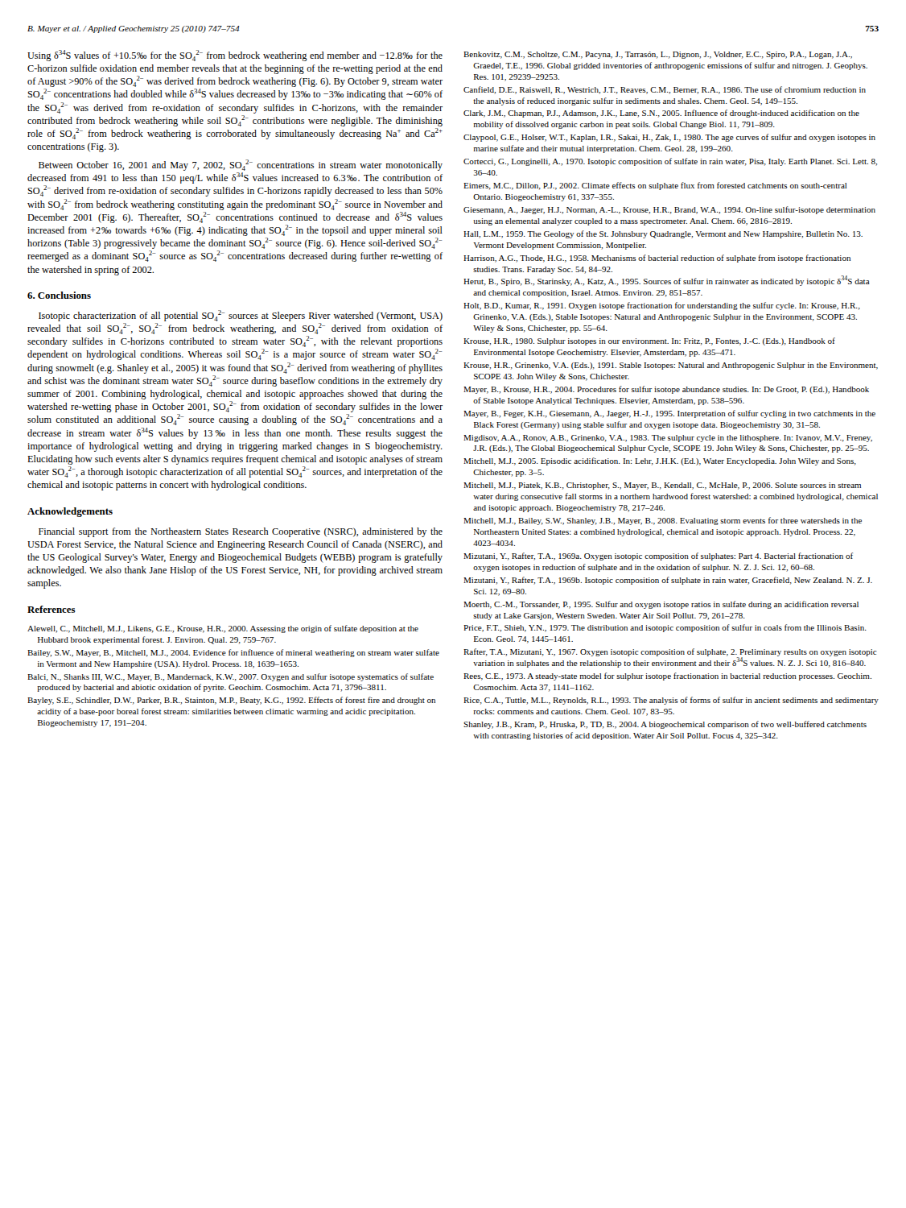B. Mayer et al. / Applied Geochemistry 25 (2010) 747–754 753
Using δ34S values of +10.5‰ for the SO42− from bedrock weathering end member and −12.8‰ for the C-horizon sulfide oxidation end member reveals that at the beginning of the re-wetting period at the end of August >90% of the SO42− was derived from bedrock weathering (Fig. 6). By October 9, stream water SO42− concentrations had doubled while δ34S values decreased by 13‰ to −3‰ indicating that ∼60% of the SO42− was derived from re-oxidation of secondary sulfides in C-horizons, with the remainder contributed from bedrock weathering while soil SO42− contributions were negligible. The diminishing role of SO42− from bedrock weathering is corroborated by simultaneously decreasing Na+ and Ca2+ concentrations (Fig. 3).
Between October 16, 2001 and May 7, 2002, SO42− concentrations in stream water monotonically decreased from 491 to less than 150 μeq/L while δ34S values increased to 6.3‰. The contribution of SO42− derived from re-oxidation of secondary sulfides in C-horizons rapidly decreased to less than 50% with SO42− from bedrock weathering constituting again the predominant SO42− source in November and December 2001 (Fig. 6). Thereafter, SO42− concentrations continued to decrease and δ34S values increased from +2‰ towards +6‰ (Fig. 4) indicating that SO42− in the topsoil and upper mineral soil horizons (Table 3) progressively became the dominant SO42− source (Fig. 6). Hence soil-derived SO42− reemerged as a dominant SO42− source as SO42− concentrations decreased during further re-wetting of the watershed in spring of 2002.
6. Conclusions
Isotopic characterization of all potential SO42− sources at Sleepers River watershed (Vermont, USA) revealed that soil SO42−, SO42− from bedrock weathering, and SO42− derived from oxidation of secondary sulfides in C-horizons contributed to stream water SO42−, with the relevant proportions dependent on hydrological conditions. Whereas soil SO42− is a major source of stream water SO42− during snowmelt (e.g. Shanley et al., 2005) it was found that SO42− derived from weathering of phyllites and schist was the dominant stream water SO42− source during baseflow conditions in the extremely dry summer of 2001. Combining hydrological, chemical and isotopic approaches showed that during the watershed re-wetting phase in October 2001, SO42− from oxidation of secondary sulfides in the lower solum constituted an additional SO42− source causing a doubling of the SO42− concentrations and a decrease in stream water δ34S values by 13‰ in less than one month. These results suggest the importance of hydrological wetting and drying in triggering marked changes in S biogeochemistry. Elucidating how such events alter S dynamics requires frequent chemical and isotopic analyses of stream water SO42−, a thorough isotopic characterization of all potential SO42− sources, and interpretation of the chemical and isotopic patterns in concert with hydrological conditions.
Acknowledgements
Financial support from the Northeastern States Research Cooperative (NSRC), administered by the USDA Forest Service, the Natural Science and Engineering Research Council of Canada (NSERC), and the US Geological Survey's Water, Energy and Biogeochemical Budgets (WEBB) program is gratefully acknowledged. We also thank Jane Hislop of the US Forest Service, NH, for providing archived stream samples.
References
Alewell, C., Mitchell, M.J., Likens, G.E., Krouse, H.R., 2000. Assessing the origin of sulfate deposition at the Hubbard brook experimental forest. J. Environ. Qual. 29, 759–767.
Bailey, S.W., Mayer, B., Mitchell, M.J., 2004. Evidence for influence of mineral weathering on stream water sulfate in Vermont and New Hampshire (USA). Hydrol. Process. 18, 1639–1653.
Balci, N., Shanks III, W.C., Mayer, B., Mandernack, K.W., 2007. Oxygen and sulfur isotope systematics of sulfate produced by bacterial and abiotic oxidation of pyrite. Geochim. Cosmochim. Acta 71, 3796–3811.
Bayley, S.E., Schindler, D.W., Parker, B.R., Stainton, M.P., Beaty, K.G., 1992. Effects of forest fire and drought on acidity of a base-poor boreal forest stream: similarities between climatic warming and acidic precipitation. Biogeochemistry 17, 191–204.
Benkovitz, C.M., Scholtze, C.M., Pacyna, J., Tarrasón, L., Dignon, J., Voldner, E.C., Spiro, P.A., Logan, J.A., Graedel, T.E., 1996. Global gridded inventories of anthropogenic emissions of sulfur and nitrogen. J. Geophys. Res. 101, 29239–29253.
Canfield, D.E., Raiswell, R., Westrich, J.T., Reaves, C.M., Berner, R.A., 1986. The use of chromium reduction in the analysis of reduced inorganic sulfur in sediments and shales. Chem. Geol. 54, 149–155.
Clark, J.M., Chapman, P.J., Adamson, J.K., Lane, S.N., 2005. Influence of drought-induced acidification on the mobility of dissolved organic carbon in peat soils. Global Change Biol. 11, 791–809.
Claypool, G.E., Holser, W.T., Kaplan, I.R., Sakai, H., Zak, I., 1980. The age curves of sulfur and oxygen isotopes in marine sulfate and their mutual interpretation. Chem. Geol. 28, 199–260.
Cortecci, G., Longinelli, A., 1970. Isotopic composition of sulfate in rain water, Pisa, Italy. Earth Planet. Sci. Lett. 8, 36–40.
Eimers, M.C., Dillon, P.J., 2002. Climate effects on sulphate flux from forested catchments on south-central Ontario. Biogeochemistry 61, 337–355.
Giesemann, A., Jaeger, H.J., Norman, A.-L., Krouse, H.R., Brand, W.A., 1994. On-line sulfur-isotope determination using an elemental analyzer coupled to a mass spectrometer. Anal. Chem. 66, 2816–2819.
Hall, L.M., 1959. The Geology of the St. Johnsbury Quadrangle, Vermont and New Hampshire, Bulletin No. 13. Vermont Development Commission, Montpelier.
Harrison, A.G., Thode, H.G., 1958. Mechanisms of bacterial reduction of sulphate from isotope fractionation studies. Trans. Faraday Soc. 54, 84–92.
Herut, B., Spiro, B., Starinsky, A., Katz, A., 1995. Sources of sulfur in rainwater as indicated by isotopic δ34S data and chemical composition, Israel. Atmos. Environ. 29, 851–857.
Holt, B.D., Kumar, R., 1991. Oxygen isotope fractionation for understanding the sulfur cycle. In: Krouse, H.R., Grinenko, V.A. (Eds.), Stable Isotopes: Natural and Anthropogenic Sulphur in the Environment, SCOPE 43. Wiley & Sons, Chichester, pp. 55–64.
Krouse, H.R., 1980. Sulphur isotopes in our environment. In: Fritz, P., Fontes, J.-C. (Eds.), Handbook of Environmental Isotope Geochemistry. Elsevier, Amsterdam, pp. 435–471.
Krouse, H.R., Grinenko, V.A. (Eds.), 1991. Stable Isotopes: Natural and Anthropogenic Sulphur in the Environment, SCOPE 43. John Wiley & Sons, Chichester.
Mayer, B., Krouse, H.R., 2004. Procedures for sulfur isotope abundance studies. In: De Groot, P. (Ed.), Handbook of Stable Isotope Analytical Techniques. Elsevier, Amsterdam, pp. 538–596.
Mayer, B., Feger, K.H., Giesemann, A., Jaeger, H.-J., 1995. Interpretation of sulfur cycling in two catchments in the Black Forest (Germany) using stable sulfur and oxygen isotope data. Biogeochemistry 30, 31–58.
Migdisov, A.A., Ronov, A.B., Grinenko, V.A., 1983. The sulphur cycle in the lithosphere. In: Ivanov, M.V., Freney, J.R. (Eds.), The Global Biogeochemical Sulphur Cycle, SCOPE 19. John Wiley & Sons, Chichester, pp. 25–95.
Mitchell, M.J., 2005. Episodic acidification. In: Lehr, J.H.K. (Ed.), Water Encyclopedia. John Wiley and Sons, Chichester, pp. 3–5.
Mitchell, M.J., Piatek, K.B., Christopher, S., Mayer, B., Kendall, C., McHale, P., 2006. Solute sources in stream water during consecutive fall storms in a northern hardwood forest watershed: a combined hydrological, chemical and isotopic approach. Biogeochemistry 78, 217–246.
Mitchell, M.J., Bailey, S.W., Shanley, J.B., Mayer, B., 2008. Evaluating storm events for three watersheds in the Northeastern United States: a combined hydrological, chemical and isotopic approach. Hydrol. Process. 22, 4023–4034.
Mizutani, Y., Rafter, T.A., 1969a. Oxygen isotopic composition of sulphates: Part 4. Bacterial fractionation of oxygen isotopes in reduction of sulphate and in the oxidation of sulphur. N. Z. J. Sci. 12, 60–68.
Mizutani, Y., Rafter, T.A., 1969b. Isotopic composition of sulphate in rain water, Gracefield, New Zealand. N. Z. J. Sci. 12, 69–80.
Moerth, C.-M., Torssander, P., 1995. Sulfur and oxygen isotope ratios in sulfate during an acidification reversal study at Lake Garsjon, Western Sweden. Water Air Soil Pollut. 79, 261–278.
Price, F.T., Shieh, Y.N., 1979. The distribution and isotopic composition of sulfur in coals from the Illinois Basin. Econ. Geol. 74, 1445–1461.
Rafter, T.A., Mizutani, Y., 1967. Oxygen isotopic composition of sulphate, 2. Preliminary results on oxygen isotopic variation in sulphates and the relationship to their environment and their δ34S values. N. Z. J. Sci 10, 816–840.
Rees, C.E., 1973. A steady-state model for sulphur isotope fractionation in bacterial reduction processes. Geochim. Cosmochim. Acta 37, 1141–1162.
Rice, C.A., Tuttle, M.L., Reynolds, R.L., 1993. The analysis of forms of sulfur in ancient sediments and sedimentary rocks: comments and cautions. Chem. Geol. 107, 83–95.
Shanley, J.B., Kram, P., Hruska, P., TD, B., 2004. A biogeochemical comparison of two well-buffered catchments with contrasting histories of acid deposition. Water Air Soil Pollut. Focus 4, 325–342.